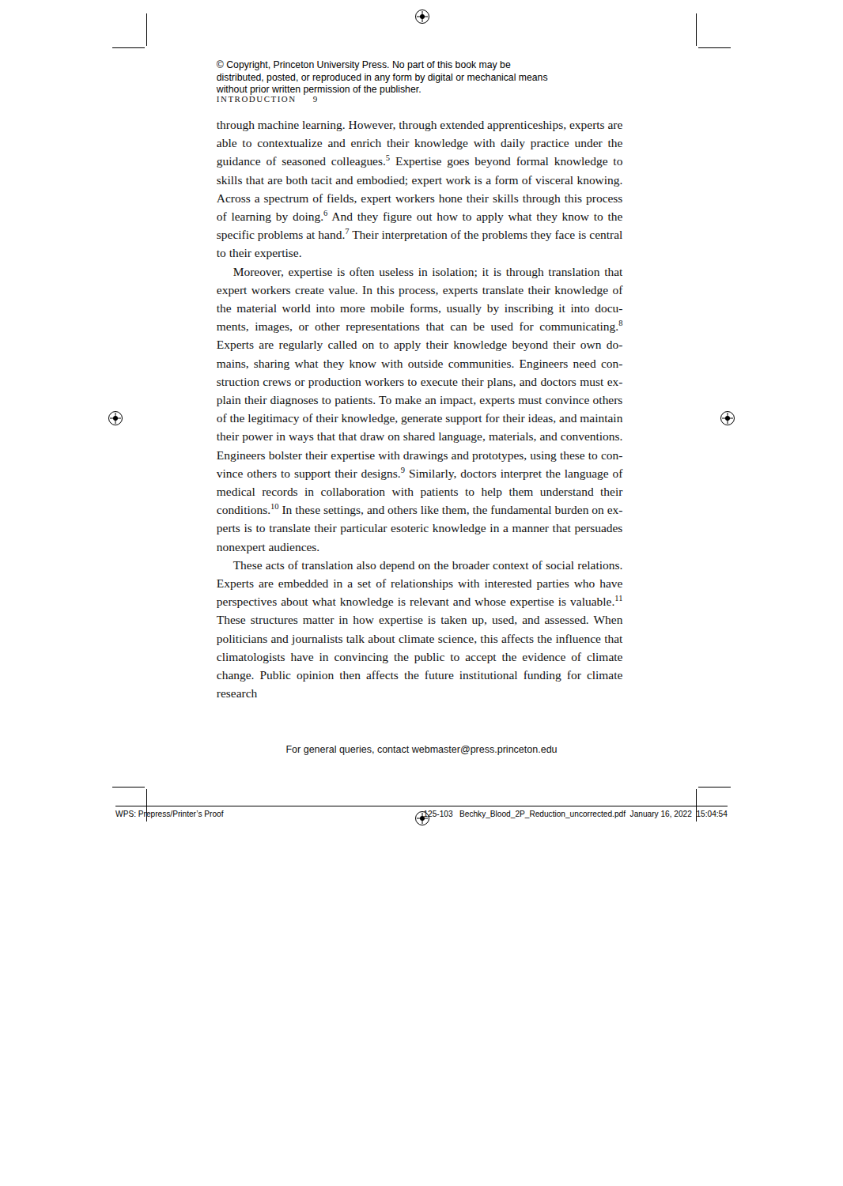© Copyright, Princeton University Press. No part of this book may be distributed, posted, or reproduced in any form by digital or mechanical means without prior written permission of the publisher.
INTRODUCTION9
through machine learning. However, through extended apprenticeships, experts are able to contextualize and enrich their knowledge with daily practice under the guidance of seasoned colleagues.5 Expertise goes beyond formal knowledge to skills that are both tacit and embodied; expert work is a form of visceral knowing. Across a spectrum of fields, expert workers hone their skills through this process of learning by doing.6 And they figure out how to apply what they know to the specific problems at hand.7 Their interpretation of the problems they face is central to their expertise.
Moreover, expertise is often useless in isolation; it is through translation that expert workers create value. In this process, experts translate their knowledge of the material world into more mobile forms, usually by inscribing it into documents, images, or other representations that can be used for communicating.8 Experts are regularly called on to apply their knowledge beyond their own domains, sharing what they know with outside communities. Engineers need construction crews or production workers to execute their plans, and doctors must explain their diagnoses to patients. To make an impact, experts must convince others of the legitimacy of their knowledge, generate support for their ideas, and maintain their power in ways that that draw on shared language, materials, and conventions. Engineers bolster their expertise with drawings and prototypes, using these to convince others to support their designs.9 Similarly, doctors interpret the language of medical records in collaboration with patients to help them understand their conditions.10 In these settings, and others like them, the fundamental burden on experts is to translate their particular esoteric knowledge in a manner that persuades nonexpert audiences.
These acts of translation also depend on the broader context of social relations. Experts are embedded in a set of relationships with interested parties who have perspectives about what knowledge is relevant and whose expertise is valuable.11 These structures matter in how expertise is taken up, used, and assessed. When politicians and journalists talk about climate science, this affects the influence that climatologists have in convincing the public to accept the evidence of climate change. Public opinion then affects the future institutional funding for climate research
For general queries, contact webmaster@press.princeton.edu
WPS: Prepress/Printer’s Proof 125-103 Bechky_Blood_2P_Reduction_uncorrected.pdf January 16, 2022 15:04:54